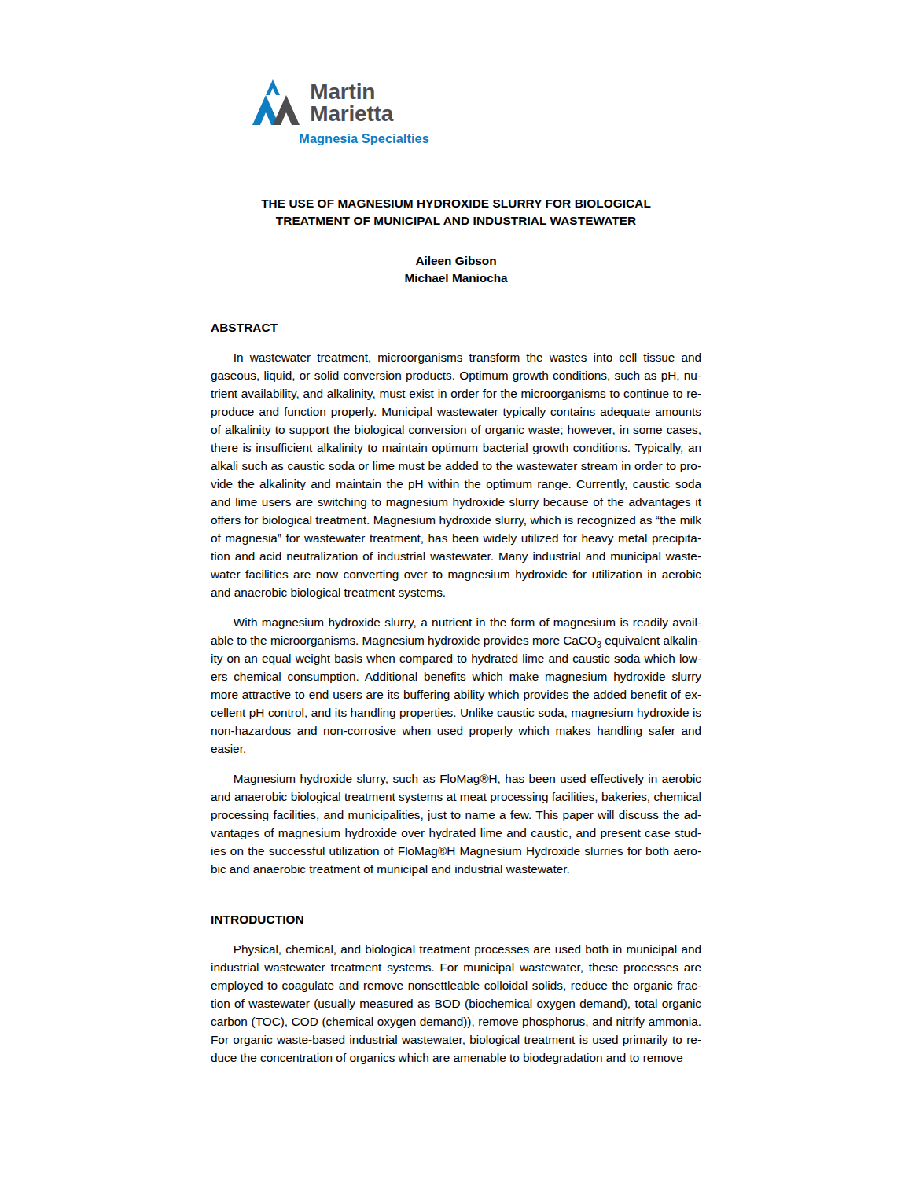Martin
Marietta
Magnesia Specialties
The Use of Magnesium Hydroxide Slurry for Biological Treatment of Municipal and Industrial Wastewater
Aileen Gibson
Michael Maniocha
Abstract
In wastewater treatment, microorganisms transform the wastes into cell tissue and gaseous, liquid, or solid conversion products. Optimum growth conditions, such as pH, nutrient availability, and alkalinity, must exist in order for the microorganisms to continue to reproduce and function properly. Municipal wastewater typically contains adequate amounts of alkalinity to support the biological conversion of organic waste; however, in some cases, there is insufficient alkalinity to maintain optimum bacterial growth conditions. Typically, an alkali such as caustic soda or lime must be added to the wastewater stream in order to provide the alkalinity and maintain the pH within the optimum range. Currently, caustic soda and lime users are switching to magnesium hydroxide slurry because of the advantages it offers for biological treatment. Magnesium hydroxide slurry, which is recognized as “the milk of magnesia” for wastewater treatment, has been widely utilized for heavy metal precipitation and acid neutralization of industrial wastewater. Many industrial and municipal wastewater facilities are now converting over to magnesium hydroxide for utilization in aerobic and anaerobic biological treatment systems.
With magnesium hydroxide slurry, a nutrient in the form of magnesium is readily available to the microorganisms. Magnesium hydroxide provides more CaCO3 equivalent alkalinity on an equal weight basis when compared to hydrated lime and caustic soda which lowers chemical consumption. Additional benefits which make magnesium hydroxide slurry more attractive to end users are its buffering ability which provides the added benefit of excellent pH control, and its handling properties. Unlike caustic soda, magnesium hydroxide is non-hazardous and non-corrosive when used properly which makes handling safer and easier.
Magnesium hydroxide slurry, such as FloMag®H, has been used effectively in aerobic and anaerobic biological treatment systems at meat processing facilities, bakeries, chemical processing facilities, and municipalities, just to name a few. This paper will discuss the advantages of magnesium hydroxide over hydrated lime and caustic, and present case studies on the successful utilization of FloMag®H Magnesium Hydroxide slurries for both aerobic and anaerobic treatment of municipal and industrial wastewater.
Introduction
Physical, chemical, and biological treatment processes are used both in municipal and industrial wastewater treatment systems. For municipal wastewater, these processes are employed to coagulate and remove nonsettleable colloidal solids, reduce the organic fraction of wastewater (usually measured as BOD (biochemical oxygen demand), total organic carbon (TOC), COD (chemical oxygen demand)), remove phosphorus, and nitrify ammonia. For organic waste-based industrial wastewater, biological treatment is used primarily to reduce the concentration of organics which are amenable to biodegradation and to remove